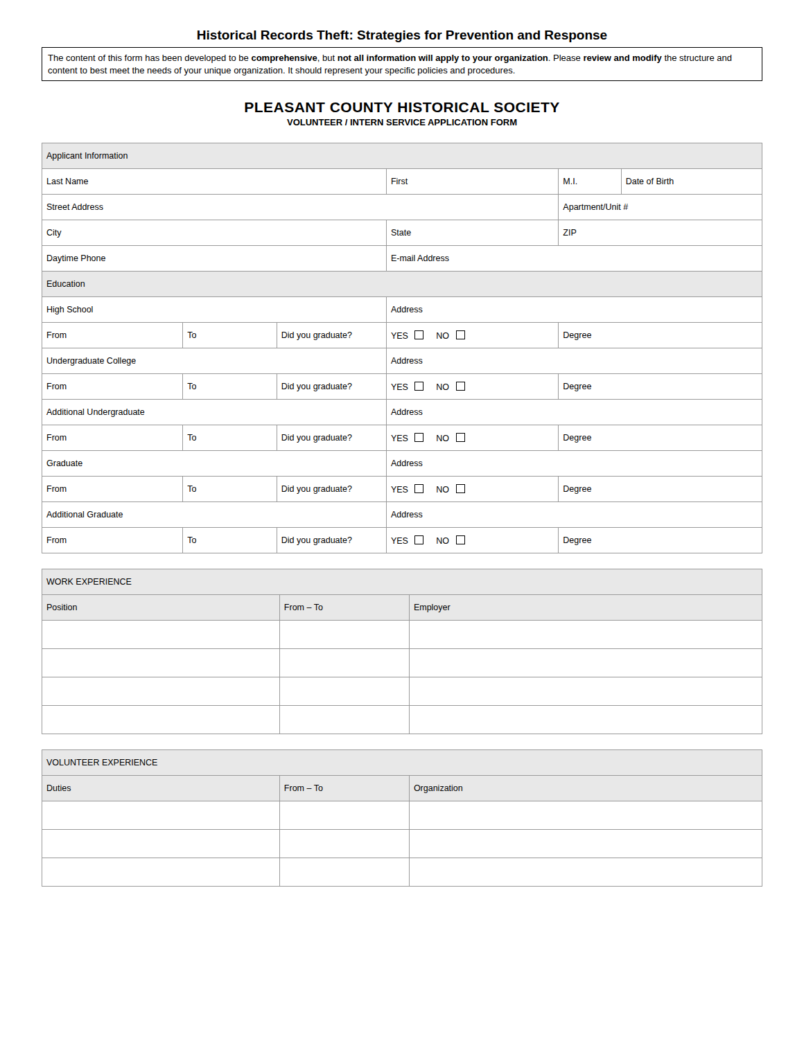Historical Records Theft: Strategies for Prevention and Response
The content of this form has been developed to be comprehensive, but not all information will apply to your organization. Please review and modify the structure and content to best meet the needs of your unique organization. It should represent your specific policies and procedures.
PLEASANT COUNTY HISTORICAL SOCIETY
VOLUNTEER / INTERN SERVICE APPLICATION FORM
| Applicant Information |
| Last Name | First | M.I. | Date of Birth |
| Street Address | Apartment/Unit # |
| City | State | ZIP |
| Daytime Phone | E-mail Address |
| Education |
| High School | Address |
| From | To | Did you graduate? | YES NO | Degree |
| Undergraduate College | Address |
| From | To | Did you graduate? | YES NO | Degree |
| Additional Undergraduate | Address |
| From | To | Did you graduate? | YES NO | Degree |
| Graduate | Address |
| From | To | Did you graduate? | YES NO | Degree |
| Additional Graduate | Address |
| From | To | Did you graduate? | YES NO | Degree |
| WORK EXPERIENCE |
| Position | From – To | Employer |
| VOLUNTEER EXPERIENCE |
| Duties | From – To | Organization |